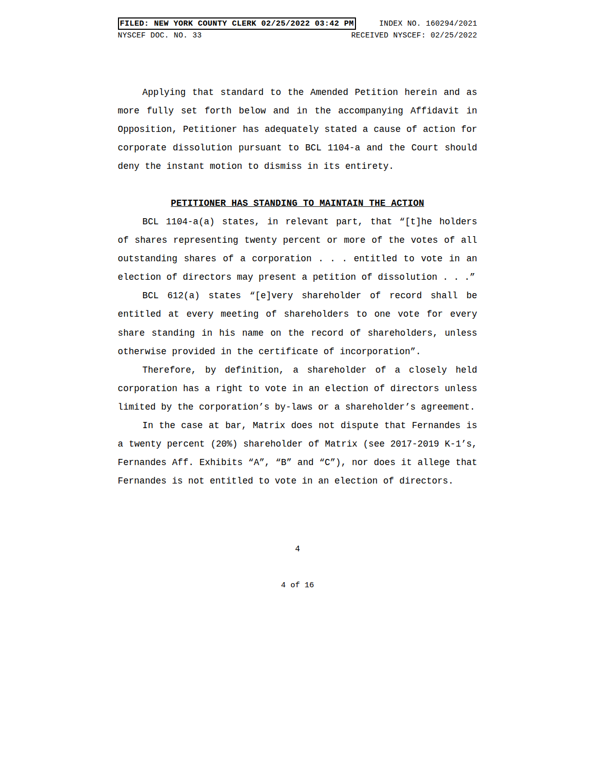FILED: NEW YORK COUNTY CLERK 02/25/2022 03:42 PM INDEX NO. 160294/2021
NYSCEF DOC. NO. 33 RECEIVED NYSCEF: 02/25/2022
Applying that standard to the Amended Petition herein and as more fully set forth below and in the accompanying Affidavit in Opposition, Petitioner has adequately stated a cause of action for corporate dissolution pursuant to BCL 1104-a and the Court should deny the instant motion to dismiss in its entirety.
PETITIONER HAS STANDING TO MAINTAIN THE ACTION
BCL 1104-a(a) states, in relevant part, that “[t]he holders of shares representing twenty percent or more of the votes of all outstanding shares of a corporation . . . entitled to vote in an election of directors may present a petition of dissolution . . .”
BCL 612(a) states “[e]very shareholder of record shall be entitled at every meeting of shareholders to one vote for every share standing in his name on the record of shareholders, unless otherwise provided in the certificate of incorporation”.
Therefore, by definition, a shareholder of a closely held corporation has a right to vote in an election of directors unless limited by the corporation’s by-laws or a shareholder’s agreement.
In the case at bar, Matrix does not dispute that Fernandes is a twenty percent (20%) shareholder of Matrix (see 2017-2019 K-1’s, Fernandes Aff. Exhibits “A”, “B” and “C”), nor does it allege that Fernandes is not entitled to vote in an election of directors.
4
4 of 16